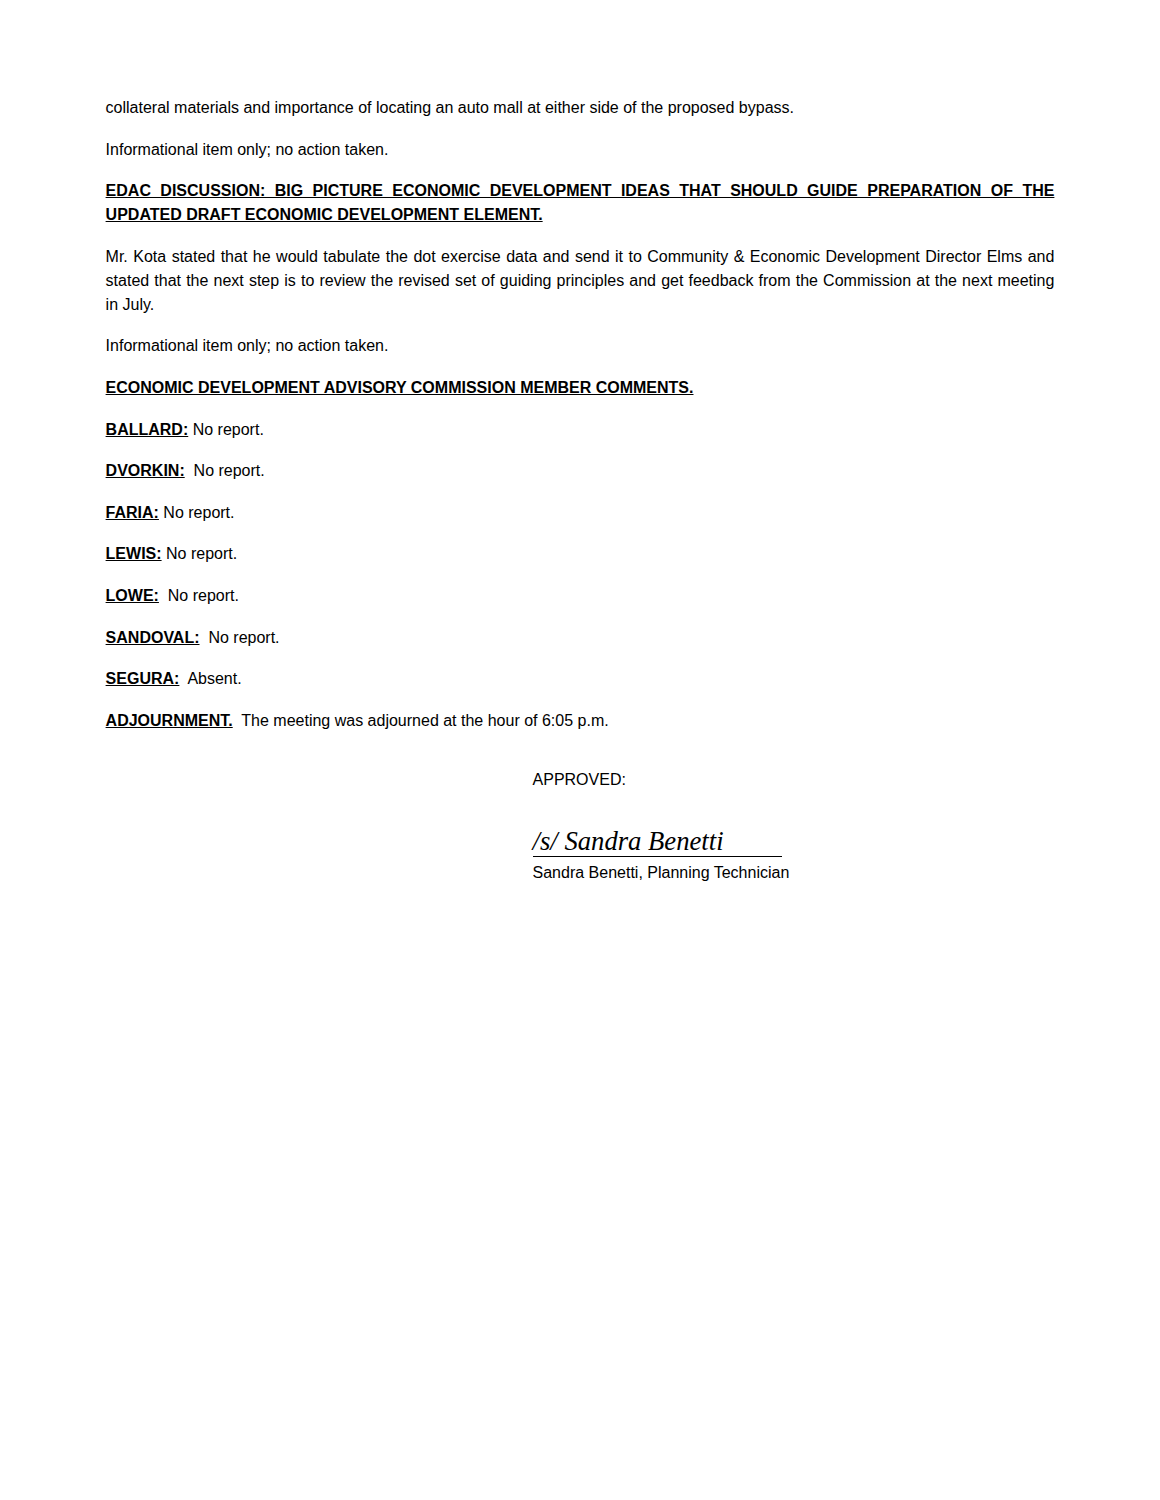collateral materials and importance of locating an auto mall at either side of the proposed bypass.
Informational item only; no action taken.
EDAC DISCUSSION: BIG PICTURE ECONOMIC DEVELOPMENT IDEAS THAT SHOULD GUIDE PREPARATION OF THE UPDATED DRAFT ECONOMIC DEVELOPMENT ELEMENT.
Mr. Kota stated that he would tabulate the dot exercise data and send it to Community & Economic Development Director Elms and stated that the next step is to review the revised set of guiding principles and get feedback from the Commission at the next meeting in July.
Informational item only; no action taken.
ECONOMIC DEVELOPMENT ADVISORY COMMISSION MEMBER COMMENTS.
BALLARD: No report.
DVORKIN: No report.
FARIA: No report.
LEWIS: No report.
LOWE: No report.
SANDOVAL: No report.
SEGURA: Absent.
ADJOURNMENT. The meeting was adjourned at the hour of 6:05 p.m.
APPROVED:
/s/ Sandra Benetti
Sandra Benetti, Planning Technician